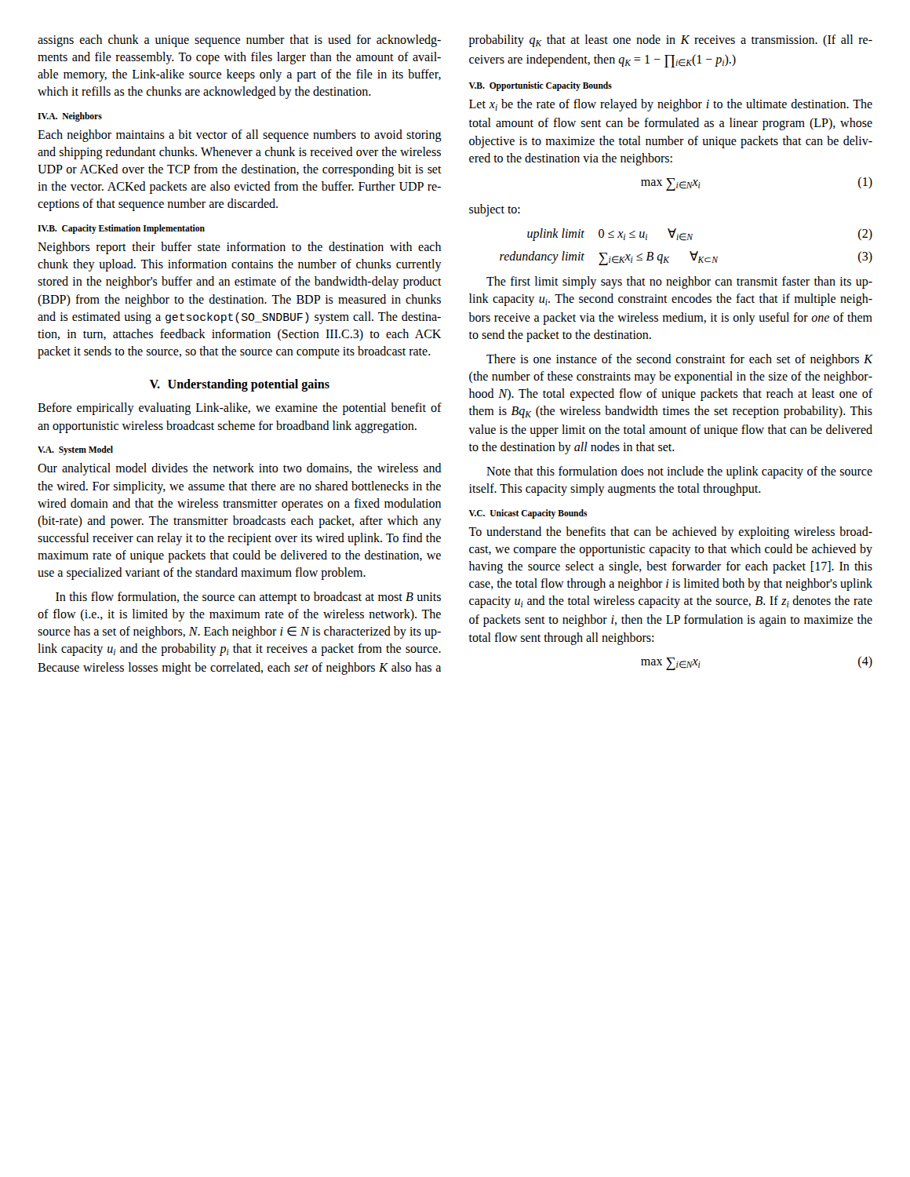assigns each chunk a unique sequence number that is used for acknowledgments and file reassembly. To cope with files larger than the amount of available memory, the Link-alike source keeps only a part of the file in its buffer, which it refills as the chunks are acknowledged by the destination.
IV.A. Neighbors
Each neighbor maintains a bit vector of all sequence numbers to avoid storing and shipping redundant chunks. Whenever a chunk is received over the wireless UDP or ACKed over the TCP from the destination, the corresponding bit is set in the vector. ACKed packets are also evicted from the buffer. Further UDP receptions of that sequence number are discarded.
IV.B. Capacity Estimation Implementation
Neighbors report their buffer state information to the destination with each chunk they upload. This information contains the number of chunks currently stored in the neighbor's buffer and an estimate of the bandwidth-delay product (BDP) from the neighbor to the destination. The BDP is measured in chunks and is estimated using a getsockopt(SO_SNDBUF) system call. The destination, in turn, attaches feedback information (Section III.C.3) to each ACK packet it sends to the source, so that the source can compute its broadcast rate.
V. Understanding potential gains
Before empirically evaluating Link-alike, we examine the potential benefit of an opportunistic wireless broadcast scheme for broadband link aggregation.
V.A. System Model
Our analytical model divides the network into two domains, the wireless and the wired. For simplicity, we assume that there are no shared bottlenecks in the wired domain and that the wireless transmitter operates on a fixed modulation (bit-rate) and power. The transmitter broadcasts each packet, after which any successful receiver can relay it to the recipient over its wired uplink. To find the maximum rate of unique packets that could be delivered to the destination, we use a specialized variant of the standard maximum flow problem.
In this flow formulation, the source can attempt to broadcast at most B units of flow (i.e., it is limited by the maximum rate of the wireless network). The source has a set of neighbors, N. Each neighbor i ∈ N is characterized by its uplink capacity ui and the probability pi that it receives a packet from the source. Because wireless losses might be correlated, each set of neighbors K also has a probability qK that at least one node in K receives a transmission. (If all receivers are independent, then qK = 1 − ∏i∈K(1 − pi).)
V.B. Opportunistic Capacity Bounds
Let xi be the rate of flow relayed by neighbor i to the ultimate destination. The total amount of flow sent can be formulated as a linear program (LP), whose objective is to maximize the total number of unique packets that can be delivered to the destination via the neighbors:
max ∑i∈N xi(1)
subject to:
uplink limit 0 ≤ xi ≤ ui∀i∈N(2)
redundancy limit∑i∈K xi ≤ B qK∀K⊂N(3)
The first limit simply says that no neighbor can transmit faster than its uplink capacity ui. The second constraint encodes the fact that if multiple neighbors receive a packet via the wireless medium, it is only useful for one of them to send the packet to the destination.
There is one instance of the second constraint for each set of neighbors K (the number of these constraints may be exponential in the size of the neighborhood N). The total expected flow of unique packets that reach at least one of them is BqK (the wireless bandwidth times the set reception probability). This value is the upper limit on the total amount of unique flow that can be delivered to the destination by all nodes in that set.
Note that this formulation does not include the uplink capacity of the source itself. This capacity simply augments the total throughput.
V.C. Unicast Capacity Bounds
To understand the benefits that can be achieved by exploiting wireless broadcast, we compare the opportunistic capacity to that which could be achieved by having the source select a single, best forwarder for each packet [17]. In this case, the total flow through a neighbor i is limited both by that neighbor's uplink capacity ui and the total wireless capacity at the source, B. If zi denotes the rate of packets sent to neighbor i, then the LP formulation is again to maximize the total flow sent through all neighbors:
max ∑i∈N xi(4)